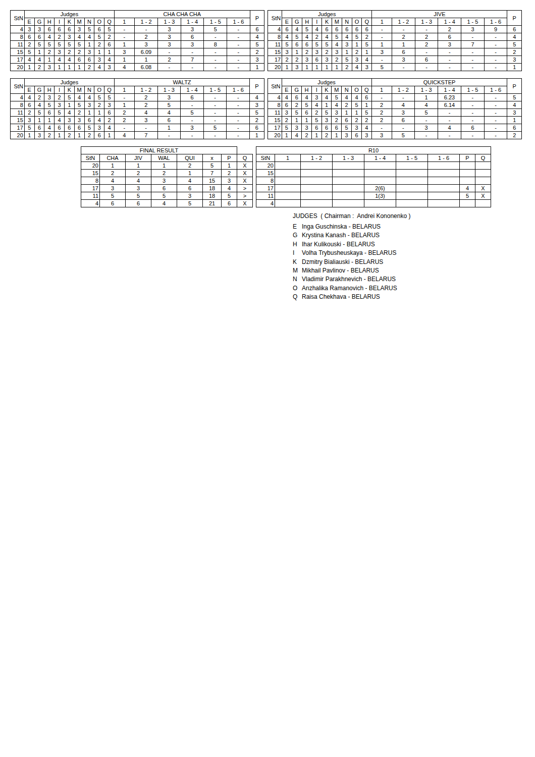| / StN / Judges / CHA CHA CHA / P / / E / G / H / I / K / M / N / O / Q / 1 / 1 - 2 / 1 - 3 / 1 - 4 / 1 - 5 / 1 - 6 / / 4 / 3 / 3 / 6 / 6 / 6 / 3 / 5 / 6 / 5 / - / - / 3 / 3 / 5 / - / 6 / / 8 / 6 / 6 / 4 / 2 / 3 / 4 / 4 / 5 / 2 / - / 2 / 3 / 6 / - / - / 4 / / 11 / 2 / 5 / 5 / 5 / 5 / 5 / 1 / 2 / 6 / 1 / 3 / 3 / 3 / 8 / - / 5 / / 15 / 5 / 1 / 2 / 3 / 2 / 2 / 3 / 1 / 1 / 3 / 6.09 / - / - / - / - / 2 / / 17 / 4 / 4 / 1 / 4 / 4 / 6 / 6 / 3 / 4 / 1 / 1 / 2 / 7 / - / - / 3 / / 20 / 1 / 2 / 3 / 1 / 1 / 1 / 2 / 4 / 3 / 4 / 6.08 / - / - / - / - / 1 / | / StN / Judges / JIVE / P / / E / G / H / I / K / M / N / O / Q / 1 / 1 - 2 / 1 - 3 / 1 - 4 / 1 - 5 / 1 - 6 / / 4 / 6 / 4 / 5 / 4 / 6 / 6 / 6 / 6 / 6 / - / - / - / 2 / 3 / 9 / 6 / / 8 / 4 / 5 / 4 / 2 / 4 / 5 / 4 / 5 / 2 / - / 2 / 2 / 6 / - / - / 4 / / 11 / 5 / 6 / 6 / 5 / 5 / 4 / 3 / 1 / 5 / 1 / 1 / 2 / 3 / 7 / - / 5 / / 15 / 3 / 1 / 2 / 3 / 2 / 3 / 1 / 2 / 1 / 3 / 6 / - / - / - / - / 2 / / 17 / 2 / 2 / 3 / 6 / 3 / 2 / 5 / 3 / 4 / - / 3 / 6 / - / - / - / 3 / / 20 / 1 / 3 / 1 / 1 / 1 / 1 / 2 / 4 / 3 / 5 / - / - / - / - / - / 1 / |
| / StN / Judges / WALTZ / P / / E / G / H / I / K / M / N / O / Q / 1 / 1 - 2 / 1 - 3 / 1 - 4 / 1 - 5 / 1 - 6 / / 4 / 4 / 2 / 3 / 2 / 5 / 4 / 4 / 5 / 5 / - / 2 / 3 / 6 / - / - / 4 / / 8 / 6 / 4 / 5 / 3 / 1 / 5 / 3 / 2 / 3 / 1 / 2 / 5 / - / - / - / 3 / / 11 / 2 / 5 / 6 / 5 / 4 / 2 / 1 / 1 / 6 / 2 / 4 / 4 / 5 / - / - / 5 / / 15 / 3 / 1 / 1 / 4 / 3 / 3 / 6 / 4 / 2 / 2 / 3 / 6 / - / - / - / 2 / / 17 / 5 / 6 / 4 / 6 / 6 / 6 / 5 / 3 / 4 / - / - / 1 / 3 / 5 / - / 6 / / 20 / 1 / 3 / 2 / 1 / 2 / 1 / 2 / 6 / 1 / 4 / 7 / - / - / - / - / 1 / | / StN / Judges / QUICKSTEP / P / / E / G / H / I / K / M / N / O / Q / 1 / 1 - 2 / 1 - 3 / 1 - 4 / 1 - 5 / 1 - 6 / / 4 / 4 / 6 / 4 / 3 / 4 / 5 / 4 / 4 / 6 / - / - / 1 / 6.23 / - / - / 5 / / 8 / 6 / 2 / 5 / 4 / 1 / 4 / 2 / 5 / 1 / 2 / 4 / 4 / 6.14 / - / - / 4 / / 11 / 3 / 5 / 6 / 2 / 5 / 3 / 1 / 1 / 5 / 2 / 3 / 5 / - / - / - / 3 / / 15 / 2 / 1 / 1 / 5 / 3 / 2 / 6 / 2 / 2 / 2 / 6 / - / - / - / - / 1 / / 17 / 5 / 3 / 3 / 6 / 6 / 6 / 5 / 3 / 4 / - / - / 3 / 4 / 6 / - / 6 / / 20 / 1 / 4 / 2 / 1 / 2 / 1 / 3 / 6 / 3 / 3 / 5 / - / - / - / - / 2 / |
| / FINAL RESULT / / StN / CHA / JIV / WAL / QUI / x / P / Q / / 20 / 1 / 1 / 1 / 2 / 5 / 1 / X / / 15 / 2 / 2 / 2 / 1 / 7 / 2 / X / / 8 / 4 / 4 / 3 / 4 / 15 / 3 / X / / 17 / 3 / 3 / 6 / 6 / 18 / 4 / > / / 11 / 5 / 5 / 5 / 3 / 18 / 5 / > / / 4 / 6 / 6 / 4 / 5 / 21 / 6 / X / | / R10 / / StN / 1 / 1 - 2 / 1 - 3 / 1 - 4 / 1 - 5 / 1 - 6 / P / Q / / 20 / / / / / / / / / / 15 / / / / / / / / / / 8 / / / / / / / / / / 17 / / / / 2(6) / / / 4 / X / / 11 / / / / 1(3) / / / 5 / X / / 4 / / / / / / / / / |
JUDGES ( Chairman : Andrei Kononenko )
EInga Guschinska - BELARUS
GKrystina Kanash - BELARUS
HIhar Kulikouski - BELARUS
IVolha Trybusheuskaya - BELARUS
KDzmitry Bialiauski - BELARUS
MMikhail Pavlinov - BELARUS
NVladimir Parakhnevich - BELARUS
OAnzhalika Ramanovich - BELARUS
QRaisa Chekhava - BELARUS